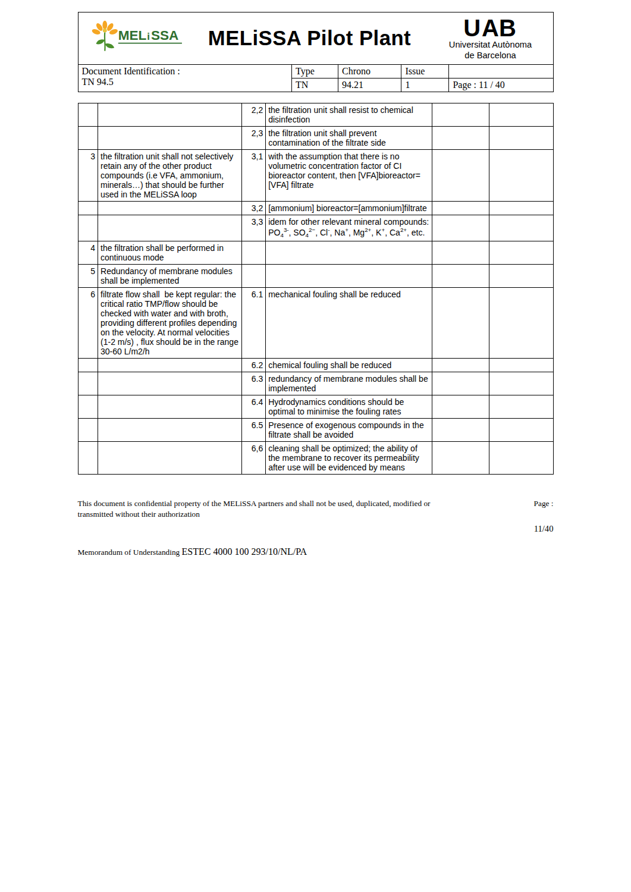MEL i SSA
MELiSSA Pilot Plant
UAB
Universitat Autònoma
de Barcelona
| Document Identification : TN 94.5 | Type | Chrono | Issue | |
| TN | 94.21 | 1 | Page : 11 / 40 |
| | | 2,2 | the filtration unit shall resist to chemical disinfection | | |
| | | 2,3 | the filtration unit shall prevent contamination of the filtrate side | | |
| 3 | the filtration unit shall not selectively retain any of the other product compounds (i.e VFA, ammonium, minerals…) that should be further used in the MELiSSA loop | 3,1 | with the assumption that there is no volumetric concentration factor of CI bioreactor content, then [VFA]bioreactor=[VFA] filtrate | | |
| | | 3,2 | [ammonium] bioreactor=[ammonium]filtrate | | |
| | | 3,3 | idem for other relevant mineral compounds: PO 4 3- , SO 4 2− , Cl - , Na + , Mg 2+ , K + , Ca 2+ , etc. | | |
| 4 | the filtration shall be performed in continuous mode | | | | |
| 5 | Redundancy of membrane modules shall be implemented | | | | |
| 6 | filtrate flow shall be kept regular: the critical ratio TMP/flow should be checked with water and with broth, providing different profiles depending on the velocity. At normal velocities (1-2 m/s) , flux should be in the range 30-60 L/m2/h | 6.1 | mechanical fouling shall be reduced | | |
| | | 6.2 | chemical fouling shall be reduced | | |
| | | 6.3 | redundancy of membrane modules shall be implemented | | |
| | | 6.4 | Hydrodynamics conditions should be optimal to minimise the fouling rates | | |
| | | 6.5 | Presence of exogenous compounds in the filtrate shall be avoided | | |
| | | 6,6 | cleaning shall be optimized; the ability of the membrane to recover its permeability after use will be evidenced by means | | |
This document is confidential property of the MELiSSA partners and shall not be used, duplicated, modified or transmitted without their authorization
Page :
11/40
Memorandum of Understanding ESTEC 4000 100 293/10/NL/PA